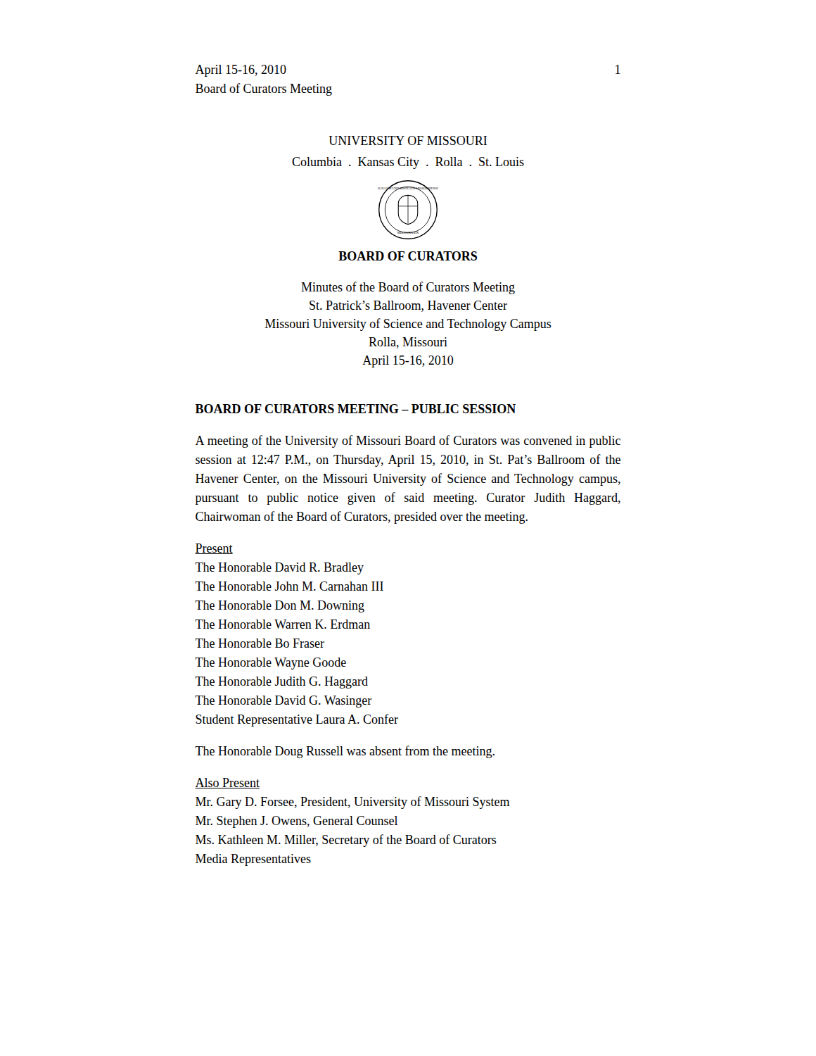April 15-16, 2010
Board of Curators Meeting
1
UNIVERSITY OF MISSOURI
Columbia . Kansas City . Rolla . St. Louis
SIGILLUM UNIVERSITATIS MISSOURIENSIS MDCCCXXXIX
BOARD OF CURATORS
Minutes of the Board of Curators Meeting
St. Patrick’s Ballroom, Havener Center
Missouri University of Science and Technology Campus
Rolla, Missouri
April 15-16, 2010
BOARD OF CURATORS MEETING – PUBLIC SESSION
A meeting of the University of Missouri Board of Curators was convened in public session at 12:47 P.M., on Thursday, April 15, 2010, in St. Pat’s Ballroom of the Havener Center, on the Missouri University of Science and Technology campus, pursuant to public notice given of said meeting. Curator Judith Haggard, Chairwoman of the Board of Curators, presided over the meeting.
Present
The Honorable David R. Bradley
The Honorable John M. Carnahan III
The Honorable Don M. Downing
The Honorable Warren K. Erdman
The Honorable Bo Fraser
The Honorable Wayne Goode
The Honorable Judith G. Haggard
The Honorable David G. Wasinger
Student Representative Laura A. Confer
The Honorable Doug Russell was absent from the meeting.
Also Present
Mr. Gary D. Forsee, President, University of Missouri System
Mr. Stephen J. Owens, General Counsel
Ms. Kathleen M. Miller, Secretary of the Board of Curators
Media Representatives